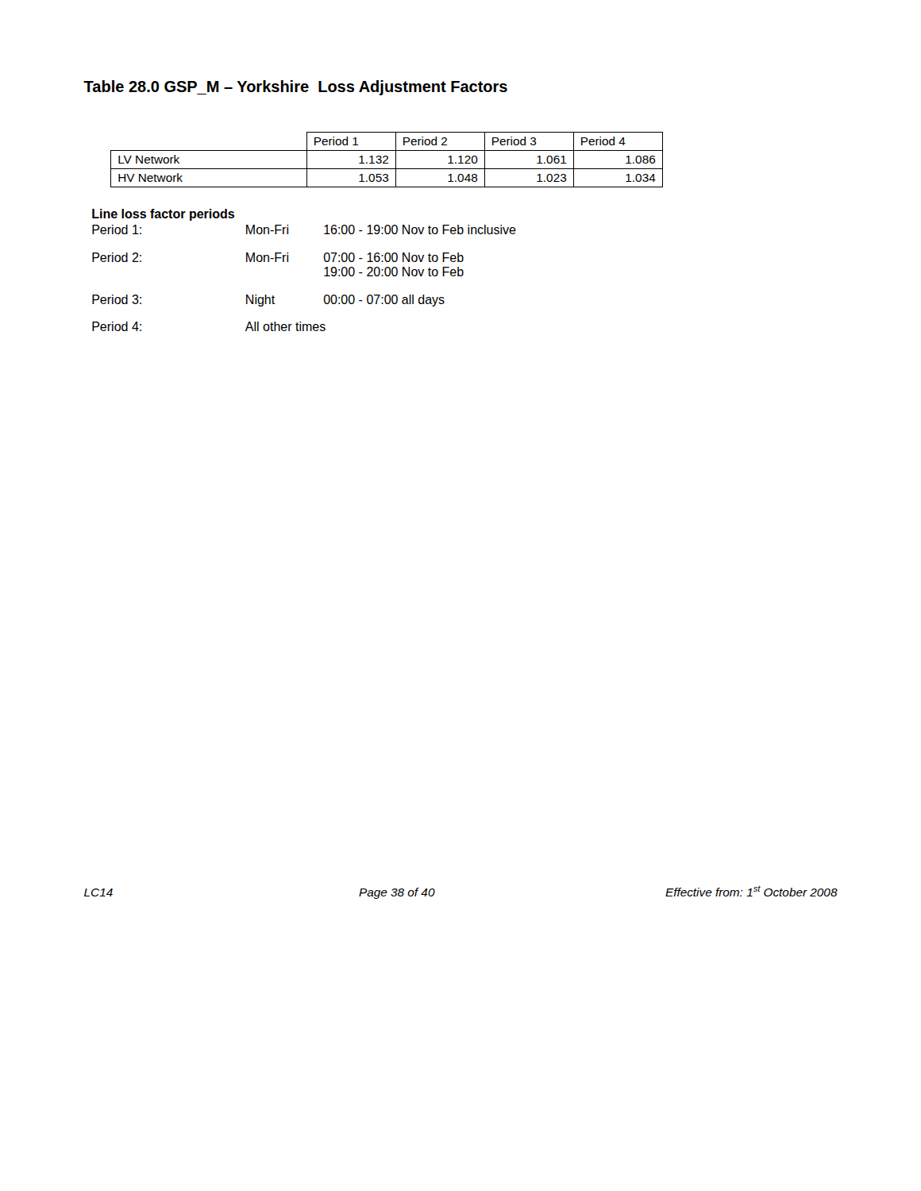Table 28.0 GSP_M – Yorkshire Loss Adjustment Factors
| | Period 1 | Period 2 | Period 3 | Period 4 |
| --- | --- | --- | --- | --- |
| LV Network | 1.132 | 1.120 | 1.061 | 1.086 |
| HV Network | 1.053 | 1.048 | 1.023 | 1.034 |
Line loss factor periods
| Period 1: | Mon-Fri | 16:00 - 19:00 Nov to Feb inclusive |
| Period 2: | Mon-Fri | 07:00 - 16:00 Nov to Feb 19:00 - 20:00 Nov to Feb |
| Period 3: | Night | 00:00 - 07:00 all days |
| Period 4: | All other times |
LC14 Page 38 of 40 Effective from: 1st October 2008